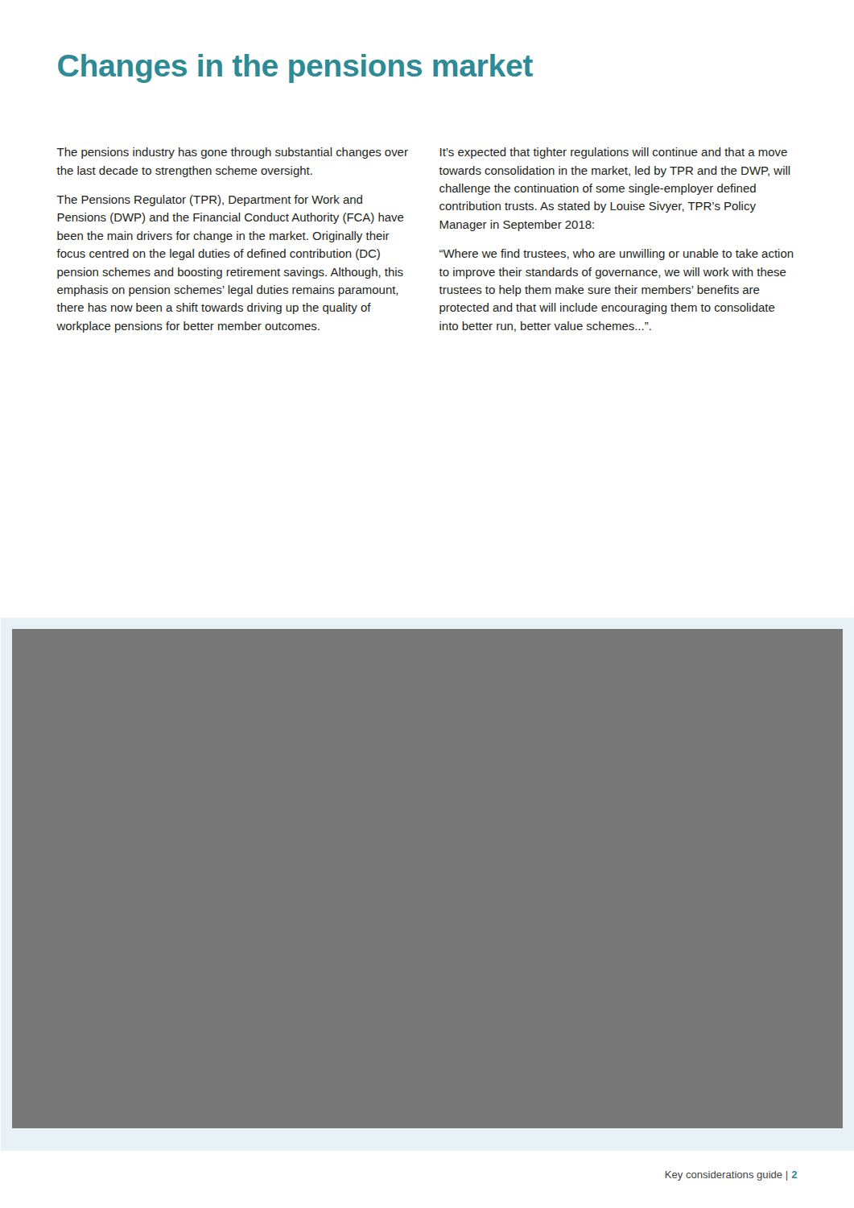Changes in the pensions market
The pensions industry has gone through substantial changes over the last decade to strengthen scheme oversight.
The Pensions Regulator (TPR), Department for Work and Pensions (DWP) and the Financial Conduct Authority (FCA) have been the main drivers for change in the market. Originally their focus centred on the legal duties of defined contribution (DC) pension schemes and boosting retirement savings. Although, this emphasis on pension schemes’ legal duties remains paramount, there has now been a shift towards driving up the quality of workplace pensions for better member outcomes.
It’s expected that tighter regulations will continue and that a move towards consolidation in the market, led by TPR and the DWP, will challenge the continuation of some single-employer defined contribution trusts. As stated by Louise Sivyer, TPR’s Policy Manager in September 2018:
“Where we find trustees, who are unwilling or unable to take action to improve their standards of governance, we will work with these trustees to help them make sure their members’ benefits are protected and that will include encouraging them to consolidate into better run, better value schemes...”.
Key considerations guide |2